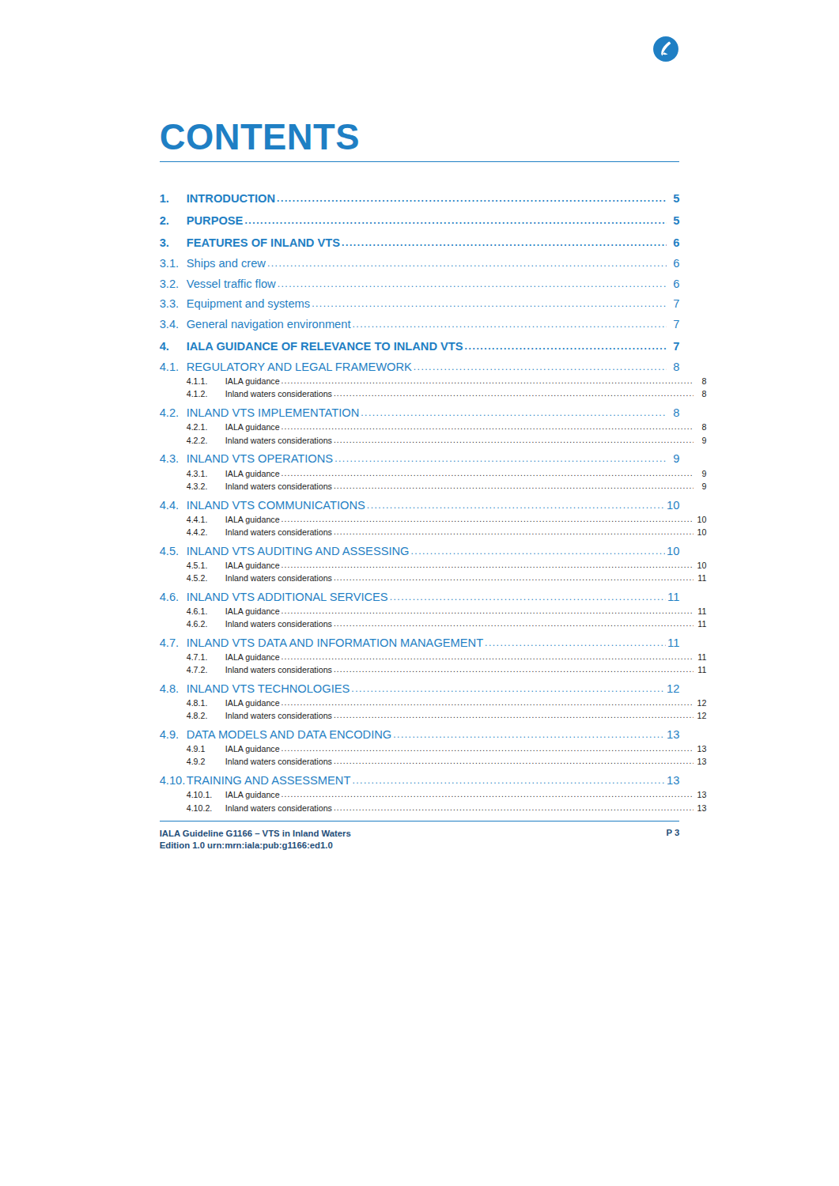CONTENTS
1. INTRODUCTION........................................................................................................................... 5
2. PURPOSE..................................................................................................................................... 5
3. FEATURES OF INLAND VTS............................................................................................................. 6
3.1. Ships and crew................................................................................................................................. 6
3.2. Vessel traffic flow............................................................................................................................. 6
3.3. Equipment and systems..................................................................................................................... 7
3.4. General navigation environment......................................................................................................... 7
4. IALA GUIDANCE OF RELEVANCE TO INLAND VTS............................................................................. 7
4.1. REGULATORY AND LEGAL FRAMEWORK................................................................................................. 8
4.1.1. IALA guidance......................................................................................................................................................... 8
4.1.2. Inland waters considerations......................................................................................................................... 8
4.2. INLAND VTS IMPLEMENTATION............................................................................................................. 8
4.2.1. IALA guidance......................................................................................................................................................... 8
4.2.2. Inland waters considerations......................................................................................................................... 9
4.3. INLAND VTS OPERATIONS......................................................................................................................... 9
4.3.1. IALA guidance......................................................................................................................................................... 9
4.3.2. Inland waters considerations......................................................................................................................... 9
4.4. INLAND VTS COMMUNICATIONS......................................................................................................... 10
4.4.1. IALA guidance....................................................................................................................................................... 10
4.4.2. Inland waters considerations....................................................................................................................... 10
4.5. INLAND VTS AUDITING and ASSESSING............................................................................................. 10
4.5.1. IALA guidance....................................................................................................................................................... 10
4.5.2. Inland waters considerations....................................................................................................................... 11
4.6. INLAND VTS ADDITIONAL SERVICES................................................................................................. 11
4.6.1. IALA guidance....................................................................................................................................................... 11
4.6.2. Inland waters considerations....................................................................................................................... 11
4.7. INLAND VTS DATA and INFORMATION MANAGEMENT..................................................................... 11
4.7.1. IALA guidance....................................................................................................................................................... 11
4.7.2. Inland waters considerations....................................................................................................................... 11
4.8. INLAND VTS TECHNOLOGIES................................................................................................................. 12
4.8.1. IALA guidance....................................................................................................................................................... 12
4.8.2. Inland waters considerations....................................................................................................................... 12
4.9. DATA MODELS and DATA ENCODING............................................................................................. 13
4.9.1 IALA guidance......................................................................................................................................................... 13
4.9.2 Inland waters considerations......................................................................................................................... 13
4.10. TRAINING and ASSESSMENT................................................................................................................. 13
4.10.1. IALA guidance..................................................................................................................................................... 13
4.10.2. Inland waters considerations..................................................................................................................... 13
IALA Guideline G1166 – VTS in Inland Waters
Edition 1.0 urn:mrn:iala:pub:g1166:ed1.0
P 3